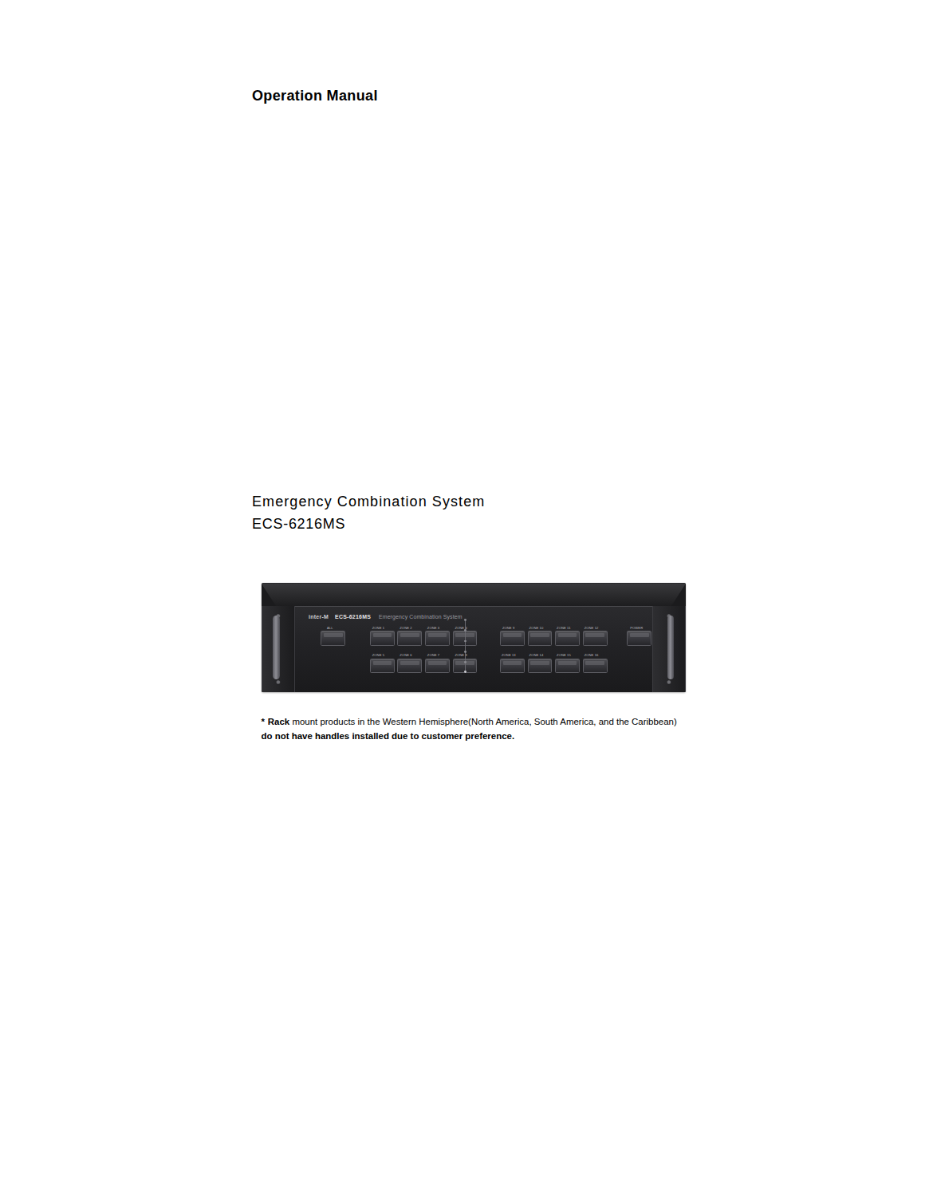Operation Manual
Emergency Combination System
ECS-6216MS
inter-M ECS-6216MS Emergency Combination System
ALL
ZONE 1
ZONE 2
ZONE 3
ZONE 4
ZONE 5
ZONE 6
ZONE 7
ZONE 8
ZONE 9
ZONE 10
ZONE 11
ZONE 12
ZONE 13
ZONE 14
ZONE 15
ZONE 16
POWER
*Rack mount products in the Western Hemisphere(North America, South America, and the Caribbean) do not have handles installed due to customer preference.